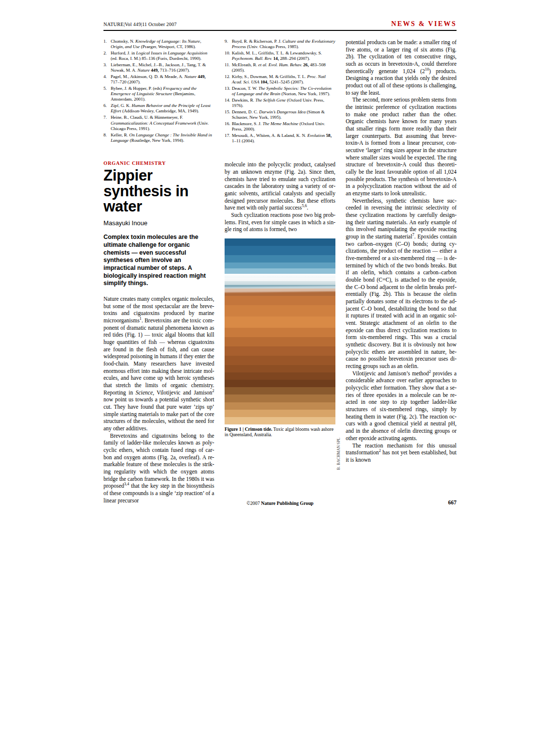NATURE|Vol 449|11 October 2007
NEWS & VIEWS
1. Chomsky, N. Knowledge of Language: Its Nature, Origin, and Use (Praeger, Westport, CT, 1986).
2. Hurford, J. in Logical Issues in Language Acquisition (ed. Roca, I. M.) 85–136 (Foris, Dordrecht, 1990).
3. Lieberman, E., Michel, J.–B., Jackson, J., Tang, T. & Nowak, M. A. Nature 449, 713–716 (2007).
4. Pagel, M., Atkinson, Q. D. & Meade, A. Nature 449, 717–720 (2007).
5. Bybee, J. & Hopper, P. (eds) Frequency and the Emergence of Linguistic Structure (Benjamins, Amsterdam, 2001).
6. Zipf, G. K. Human Behavior and the Principle of Least Effort (Addison-Wesley, Cambridge, MA, 1949).
7. Heine, B., Claudi, U. & Hünnemeyer, F. Grammaticalization: A Conceptual Framework (Univ. Chicago Press, 1991).
8. Keller, R. On Language Change : The Invisible Hand in Language (Routledge, New York, 1994).
ORGANIC CHEMISTRY
Zippier synthesis in water
Masayuki Inoue
Complex toxin molecules are the ultimate challenge for organic chemists — even successful syntheses often involve an impractical number of steps. A biologically inspired reaction might simplify things.
Nature creates many complex organic molecules, but some of the most spectacular are the brevetoxins and ciguatoxins produced by marine microorganisms1. Brevetoxins are the toxic component of dramatic natural phenomena known as red tides (Fig. 1) — toxic algal blooms that kill huge quantities of fish — whereas ciguatoxins are found in the flesh of fish, and can cause widespread poisoning in humans if they enter the food-chain. Many researchers have invested enormous effort into making these intricate molecules, and have come up with heroic syntheses that stretch the limits of organic chemistry. Reporting in Science, Vilotijevic and Jamison2 now point us towards a potential synthetic short cut. They have found that pure water ’zips up’ simple starting materials to make part of the core structures of the molecules, without the need for any other additives.
Brevetoxins and ciguatoxins belong to the family of ladder-like molecules known as polycyclic ethers, which contain fused rings of carbon and oxygen atoms (Fig. 2a, overleaf). A remarkable feature of these molecules is the striking regularity with which the oxygen atoms bridge the carbon framework. In the 1980s it was proposed3,4 that the key step in the biosynthesis of these compounds is a single ‘zip reaction’ of a linear precursor
9. Boyd, R. & Richerson, P. J. Culture and the Evolutionary Process (Univ. Chicago Press, 1985).
10. Kalish, M. L., Griffiths, T. L. & Lewandowsky, S. Psychonom. Bull. Rev. 14, 288–294 (2007).
11. McElreath, R. et al. Evol. Hum. Behav. 26, 483–508 (2005).
12. Kirby, S., Dowman, M. & Griffiths, T. L. Proc. Natl Acad. Sci. USA 104, 5241–5245 (2007).
13. Deacon, T. W. The Symbolic Species: The Co-evolution of Language and the Brain (Norton, New York, 1997).
14. Dawkins, R. The Selfish Gene (Oxford Univ. Press, 1976).
15. Dennett, D. C. Darwin’s Dangerous Idea (Simon & Schuster, New York, 1995).
16. Blackmore, S. J. The Meme Machine (Oxford Univ. Press, 2000).
17. Mesoudi, A., Whiten, A. & Laland, K. N. Evolution 58, 1–11 (2004).
molecule into the polycyclic product, catalysed by an unknown enzyme (Fig. 2a). Since then, chemists have tried to emulate such cyclization cascades in the laboratory using a variety of organic solvents, artificial catalysts and specially designed precursor molecules. But these efforts have met with only partial success5,6.
Such cyclization reactions pose two big problems. First, even for simple cases in which a single ring of atoms is formed, two
B. BACHMAN/SPL
Figure 1 | Crimson tide. Toxic algal blooms wash ashore in Queensland, Australia.
potential products can be made: a smaller ring of five atoms, or a larger ring of six atoms (Fig. 2b). The cyclization of ten consecutive rings, such as occurs in brevetoxin-A, could therefore theoretically generate 1,024 (210) products. Designing a reaction that yields only the desired product out of all of these options is challenging, to say the least.
The second, more serious problem stems from the intrinsic preference of cyclization reactions to make one product rather than the other. Organic chemists have known for many years that smaller rings form more readily than their larger counterparts. But assuming that brevetoxin-A is formed from a linear precursor, consecutive ‘larger’ ring sizes appear in the structure where smaller sizes would be expected. The ring structure of brevetoxin-A could thus theoretically be the least favourable option of all 1,024 possible products. The synthesis of brevetoxin-A in a polycyclization reaction without the aid of an enzyme starts to look unrealistic.
Nevertheless, synthetic chemists have succeeded in reversing the intrinsic selectivity of these cyclization reactions by carefully designing their starting materials. An early example of this involved manipulating the epoxide reacting group in the starting material7. Epoxides contain two carbon–oxygen (C–O) bonds; during cyclizations, the product of the reaction — either a five-membered or a six-membered ring — is determined by which of the two bonds breaks. But if an olefin, which contains a carbon–carbon double bond (C=C), is attached to the epoxide, the C–O bond adjacent to the olefin breaks preferentially (Fig. 2b). This is because the olefin partially donates some of its electrons to the adjacent C–O bond, destabilizing the bond so that it ruptures if treated with acid in an organic solvent. Strategic attachment of an olefin to the epoxide can thus direct cyclization reactions to form six-membered rings. This was a crucial synthetic discovery. But it is obviously not how polycyclic ethers are assembled in nature, because no possible brevetoxin precursor uses directing groups such as an olefin.
Vilotijevic and Jamison’s method2 provides a considerable advance over earlier approaches to polycyclic ether formation. They show that a series of three epoxides in a molecule can be reacted in one step to zip together ladder-like structures of six-membered rings, simply by heating them in water (Fig. 2c). The reaction occurs with a good chemical yield at neutral pH, and in the absence of olefin directing groups or other epoxide activating agents.
The reaction mechanism for this unusual transformation2 has not yet been established, but it is known
©2007 Nature Publishing Group
667